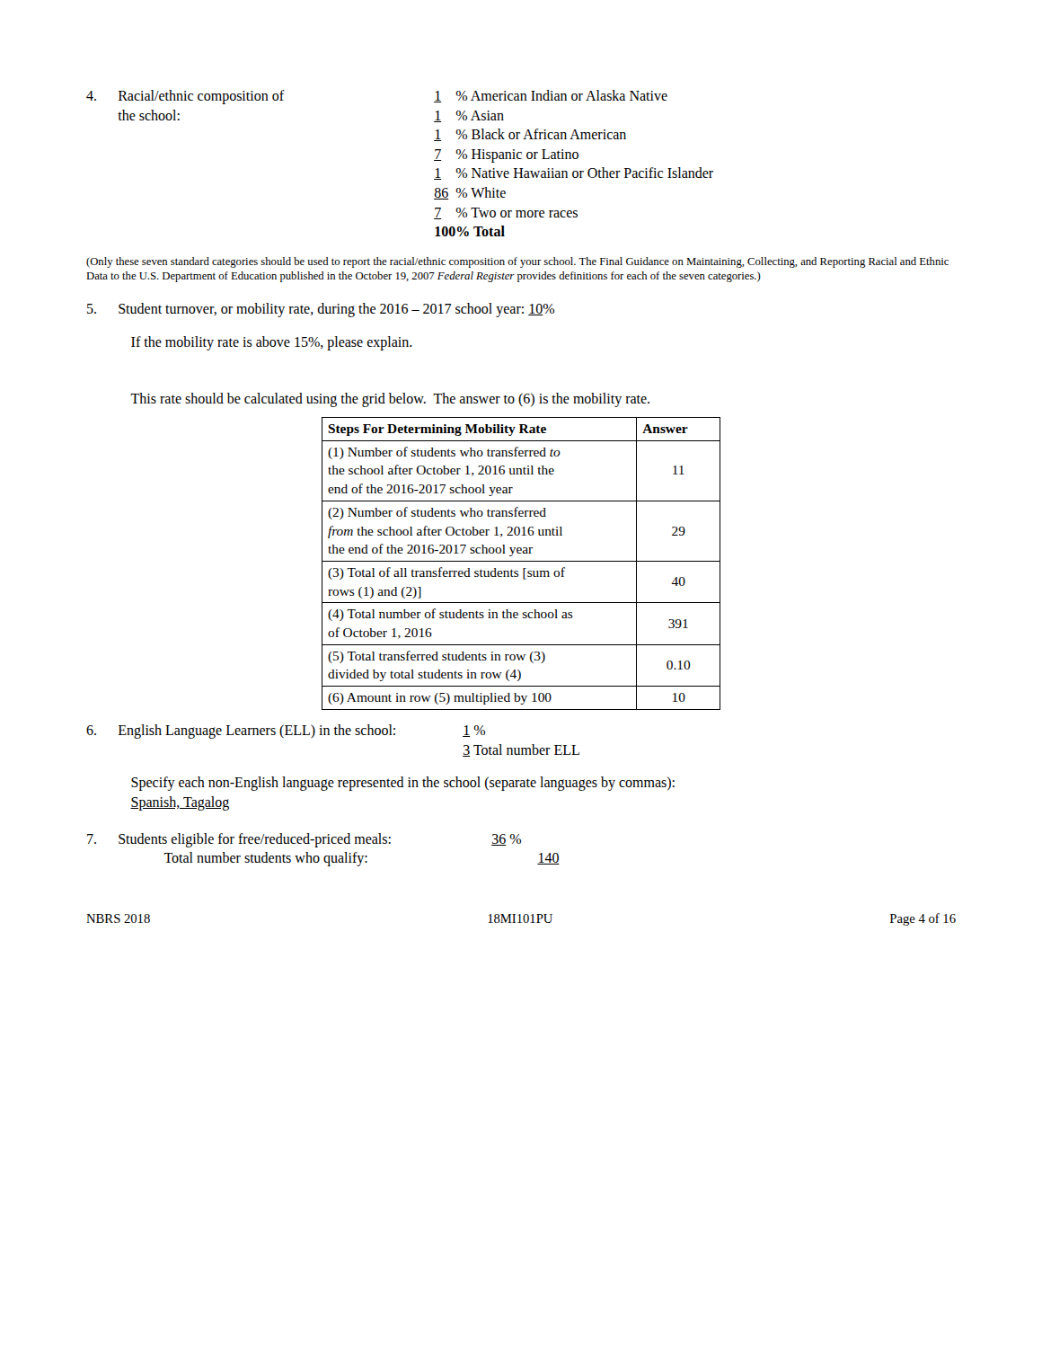4.
Racial/ethnic composition of
the school:
| 1 | % American Indian or Alaska Native |
| 1 | % Asian |
| 1 | % Black or African American |
| 7 | % Hispanic or Latino |
| 1 | % Native Hawaiian or Other Pacific Islander |
| 86 | % White |
| 7 | % Two or more races |
| 100 | % Total |
(Only these seven standard categories should be used to report the racial/ethnic composition of your school. The Final Guidance on Maintaining, Collecting, and Reporting Racial and Ethnic Data to the U.S. Department of Education published in the October 19, 2007 Federal Register provides definitions for each of the seven categories.)
5.
Student turnover, or mobility rate, during the 2016 – 2017 school year: 10%
If the mobility rate is above 15%, please explain.
This rate should be calculated using the grid below. The answer to (6) is the mobility rate.
| Steps For Determining Mobility Rate | Answer |
| --- | --- |
| (1) Number of students who transferred to the school after October 1, 2016 until the end of the 2016-2017 school year | 11 |
| (2) Number of students who transferred from the school after October 1, 2016 until the end of the 2016-2017 school year | 29 |
| (3) Total of all transferred students [sum of rows (1) and (2)] | 40 |
| (4) Total number of students in the school as of October 1, 2016 | 391 |
| (5) Total transferred students in row (3) divided by total students in row (4) | 0.10 |
| (6) Amount in row (5) multiplied by 100 | 10 |
6.
English Language Learners (ELL) in the school:
1 %
3 Total number ELL
Specify each non-English language represented in the school (separate languages by commas):
Spanish, Tagalog
7.
Students eligible for free/reduced-priced meals:
36 %
Total number students who qualify:
140
NBRS 2018
18MI101PU
Page 4 of 16